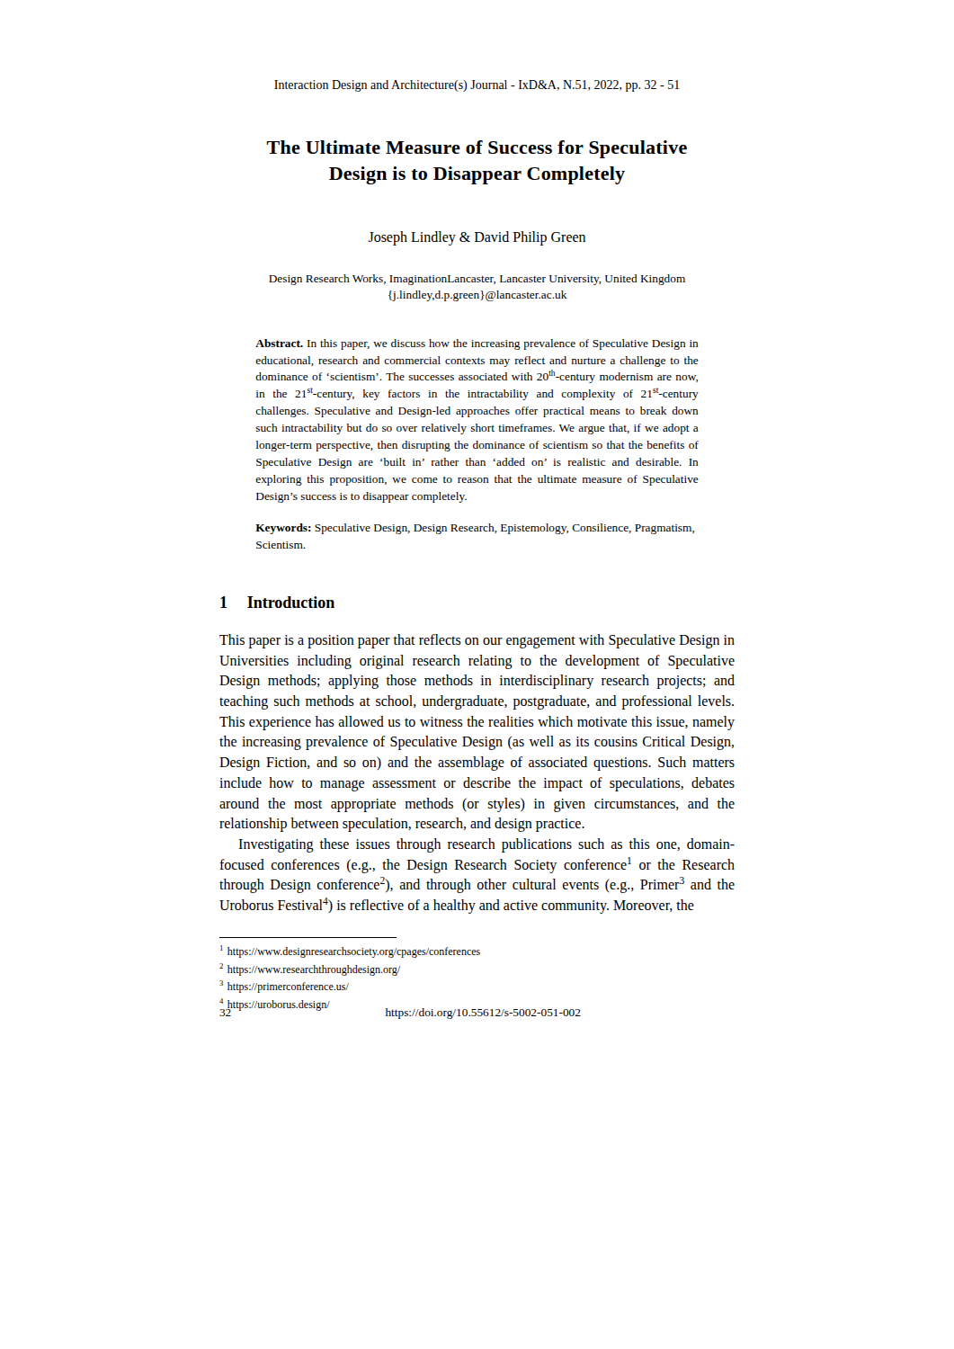Interaction Design and Architecture(s) Journal - IxD&A, N.51, 2022, pp. 32 - 51
The Ultimate Measure of Success for Speculative
Design is to Disappear Completely
Joseph Lindley & David Philip Green
Design Research Works, ImaginationLancaster, Lancaster University, United Kingdom
{j.lindley,d.p.green}@lancaster.ac.uk
Abstract. In this paper, we discuss how the increasing prevalence of Speculative Design in educational, research and commercial contexts may reflect and nurture a challenge to the dominance of ‘scientism’. The successes associated with 20th-century modernism are now, in the 21st-century, key factors in the intractability and complexity of 21st-century challenges. Speculative and Design-led approaches offer practical means to break down such intractability but do so over relatively short timeframes. We argue that, if we adopt a longer-term perspective, then disrupting the dominance of scientism so that the benefits of Speculative Design are ‘built in’ rather than ‘added on’ is realistic and desirable. In exploring this proposition, we come to reason that the ultimate measure of Speculative Design’s success is to disappear completely.
Keywords: Speculative Design, Design Research, Epistemology, Consilience, Pragmatism, Scientism.
1 Introduction
This paper is a position paper that reflects on our engagement with Speculative Design in Universities including original research relating to the development of Speculative Design methods; applying those methods in interdisciplinary research projects; and teaching such methods at school, undergraduate, postgraduate, and professional levels. This experience has allowed us to witness the realities which motivate this issue, namely the increasing prevalence of Speculative Design (as well as its cousins Critical Design, Design Fiction, and so on) and the assemblage of associated questions. Such matters include how to manage assessment or describe the impact of speculations, debates around the most appropriate methods (or styles) in given circumstances, and the relationship between speculation, research, and design practice.
Investigating these issues through research publications such as this one, domain-focused conferences (e.g., the Design Research Society conference1 or the Research through Design conference2), and through other cultural events (e.g., Primer3 and the Uroborus Festival4) is reflective of a healthy and active community. Moreover, the
1 https://www.designresearchsociety.org/cpages/conferences
2 https://www.researchthroughdesign.org/
3 https://primerconference.us/
4 https://uroborus.design/
32
https://doi.org/10.55612/s-5002-051-002